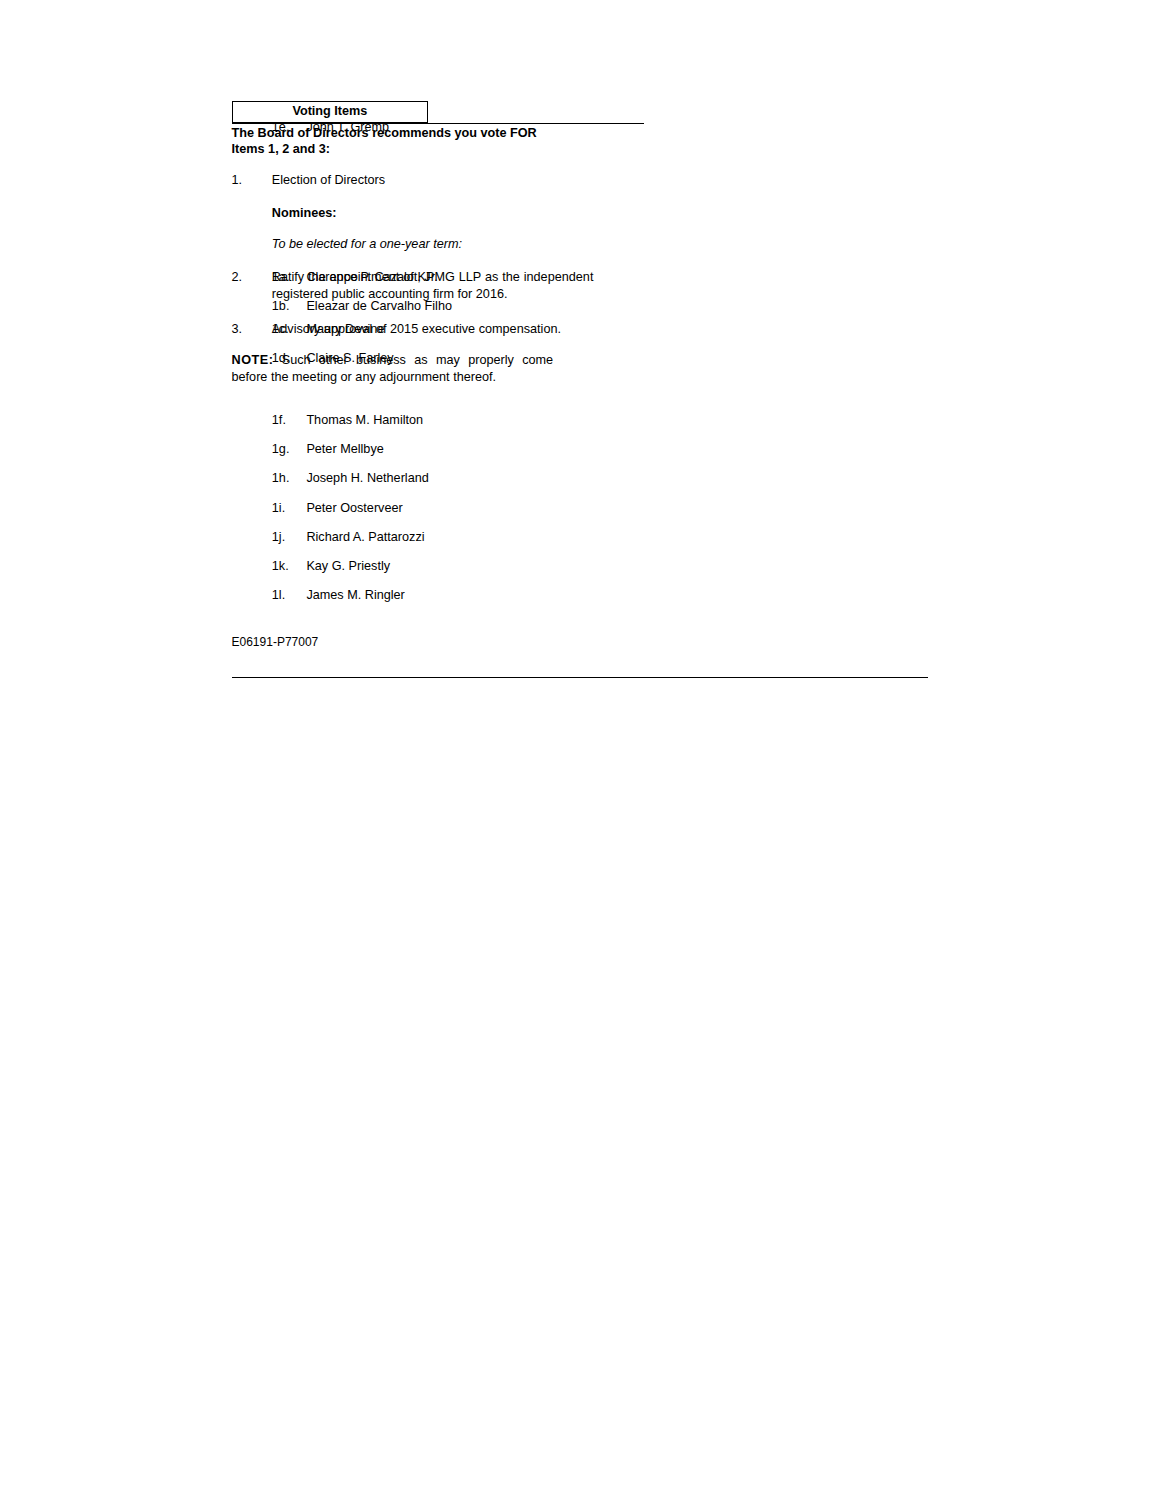Voting Items
The Board of Directors recommends you vote FOR
Items 1, 2 and 3:
1.
Election of Directors
Nominees:
To be elected for a one-year term:
2.
Ratify the appointment of KPMG LLP as the independent registered public accounting firm for 2016.
1a. Clarence P. Cazalot, Jr.
1b. Eleazar de Carvalho Filho
3.
Advisory approval of 2015 executive compensation.
1c. Maury Devine
1d. Claire S. Farley
NOTE: Such other business as may properly come before the meeting or any adjournment thereof.
1e. John T. Gremp
1f. Thomas M. Hamilton
1g. Peter Mellbye
1h. Joseph H. Netherland
1i. Peter Oosterveer
1j. Richard A. Pattarozzi
1k. Kay G. Priestly
1l. James M. Ringler
E06191-P77007